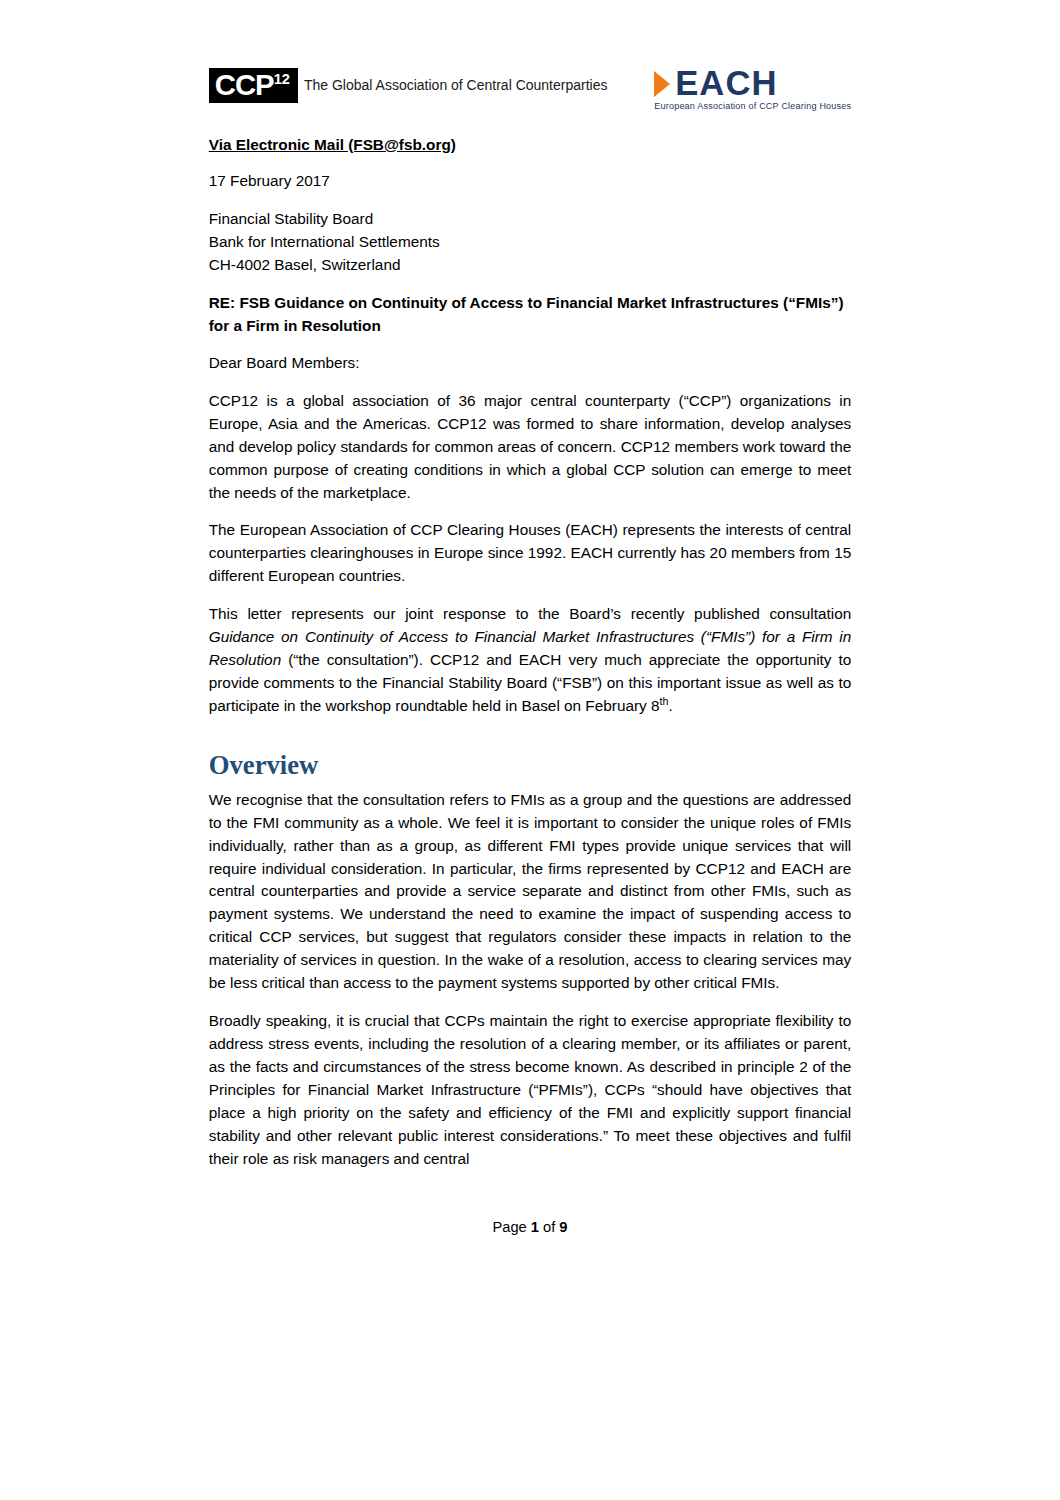CCP12 The Global Association of Central Counterparties
EACH
European Association of CCP Clearing Houses
Via Electronic Mail (FSB@fsb.org)
17 February 2017
Financial Stability Board
Bank for International Settlements
CH-4002 Basel, Switzerland
RE: FSB Guidance on Continuity of Access to Financial Market Infrastructures (“FMIs”) for a Firm in Resolution
Dear Board Members:
CCP12 is a global association of 36 major central counterparty (“CCP”) organizations in Europe, Asia and the Americas. CCP12 was formed to share information, develop analyses and develop policy standards for common areas of concern. CCP12 members work toward the common purpose of creating conditions in which a global CCP solution can emerge to meet the needs of the marketplace.
The European Association of CCP Clearing Houses (EACH) represents the interests of central counterparties clearinghouses in Europe since 1992. EACH currently has 20 members from 15 different European countries.
This letter represents our joint response to the Board’s recently published consultation Guidance on Continuity of Access to Financial Market Infrastructures (“FMIs”) for a Firm in Resolution (“the consultation”). CCP12 and EACH very much appreciate the opportunity to provide comments to the Financial Stability Board (“FSB”) on this important issue as well as to participate in the workshop roundtable held in Basel on February 8th.
Overview
We recognise that the consultation refers to FMIs as a group and the questions are addressed to the FMI community as a whole. We feel it is important to consider the unique roles of FMIs individually, rather than as a group, as different FMI types provide unique services that will require individual consideration. In particular, the firms represented by CCP12 and EACH are central counterparties and provide a service separate and distinct from other FMIs, such as payment systems. We understand the need to examine the impact of suspending access to critical CCP services, but suggest that regulators consider these impacts in relation to the materiality of services in question. In the wake of a resolution, access to clearing services may be less critical than access to the payment systems supported by other critical FMIs.
Broadly speaking, it is crucial that CCPs maintain the right to exercise appropriate flexibility to address stress events, including the resolution of a clearing member, or its affiliates or parent, as the facts and circumstances of the stress become known. As described in principle 2 of the Principles for Financial Market Infrastructure (“PFMIs”), CCPs “should have objectives that place a high priority on the safety and efficiency of the FMI and explicitly support financial stability and other relevant public interest considerations.” To meet these objectives and fulfil their role as risk managers and central
Page 1 of 9